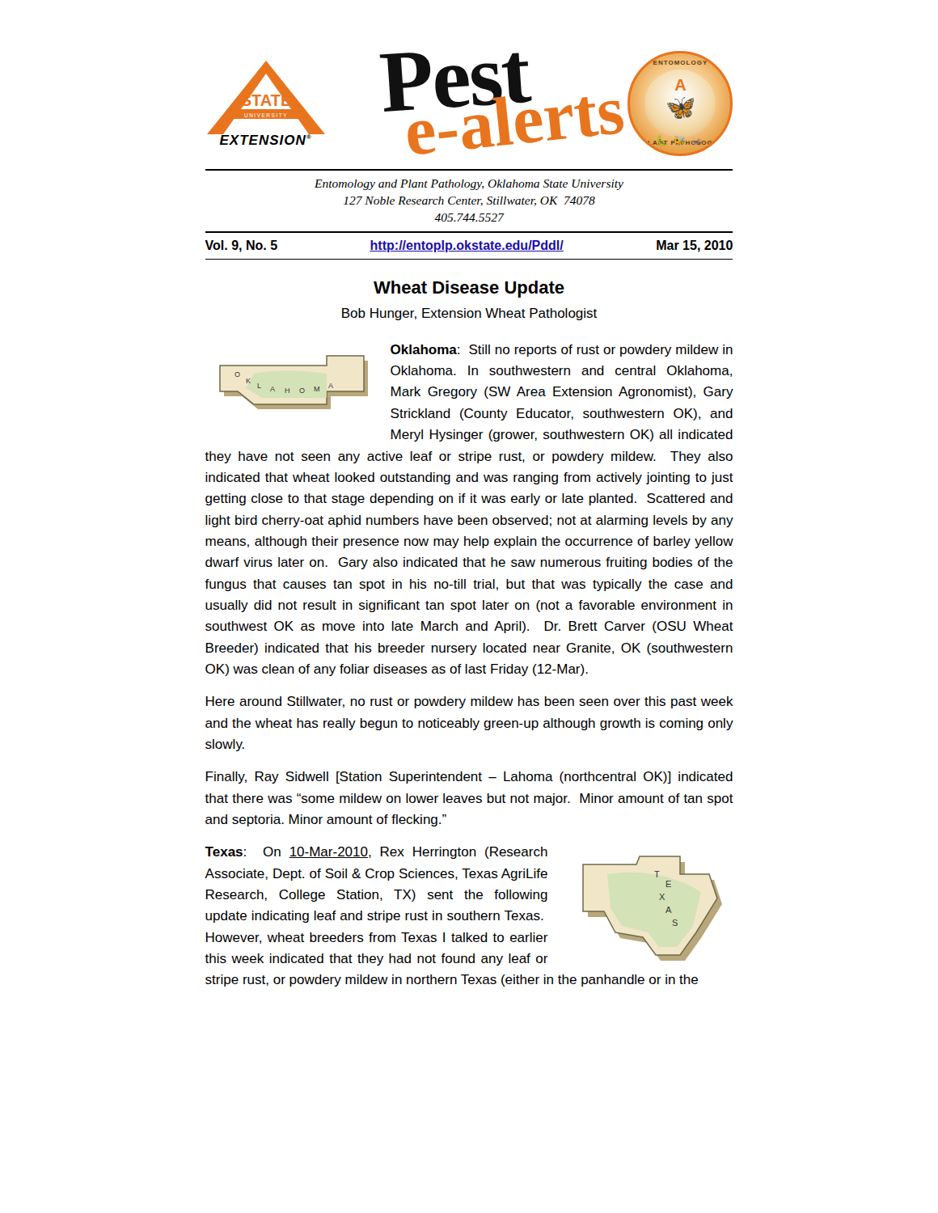OKLAHOMA STATE UNIVERSITY
EXTENSION®
Pest e-alerts
Entomology Plant Pathology
A 🦋
🐛 🐝 🦗
Entomology and Plant Pathology, Oklahoma State University
127 Noble Research Center, Stillwater, OK 74078
405.744.5527
Vol. 9, No. 5 http://entoplp.okstate.edu/Pddl/ Mar 15, 2010
Wheat Disease Update
Bob Hunger, Extension Wheat Pathologist
O K L A H O M A
Oklahoma: Still no reports of rust or powdery mildew in Oklahoma. In southwestern and central Oklahoma, Mark Gregory (SW Area Extension Agronomist), Gary Strickland (County Educator, southwestern OK), and Meryl Hysinger (grower, southwestern OK) all indicated they have not seen any active leaf or stripe rust, or powdery mildew. They also indicated that wheat looked outstanding and was ranging from actively jointing to just getting close to that stage depending on if it was early or late planted. Scattered and light bird cherry-oat aphid numbers have been observed; not at alarming levels by any means, although their presence now may help explain the occurrence of barley yellow dwarf virus later on. Gary also indicated that he saw numerous fruiting bodies of the fungus that causes tan spot in his no-till trial, but that was typically the case and usually did not result in significant tan spot later on (not a favorable environment in southwest OK as move into late March and April). Dr. Brett Carver (OSU Wheat Breeder) indicated that his breeder nursery located near Granite, OK (southwestern OK) was clean of any foliar diseases as of last Friday (12-Mar).
Here around Stillwater, no rust or powdery mildew has been seen over this past week and the wheat has really begun to noticeably green-up although growth is coming only slowly.
Finally, Ray Sidwell [Station Superintendent – Lahoma (northcentral OK)] indicated that there was “some mildew on lower leaves but not major. Minor amount of tan spot and septoria. Minor amount of flecking.”
T E X A S
Texas: On 10-Mar-2010, Rex Herrington (Research Associate, Dept. of Soil & Crop Sciences, Texas AgriLife Research, College Station, TX) sent the following update indicating leaf and stripe rust in southern Texas. However, wheat breeders from Texas I talked to earlier this week indicated that they had not found any leaf or stripe rust, or powdery mildew in northern Texas (either in the panhandle or in the